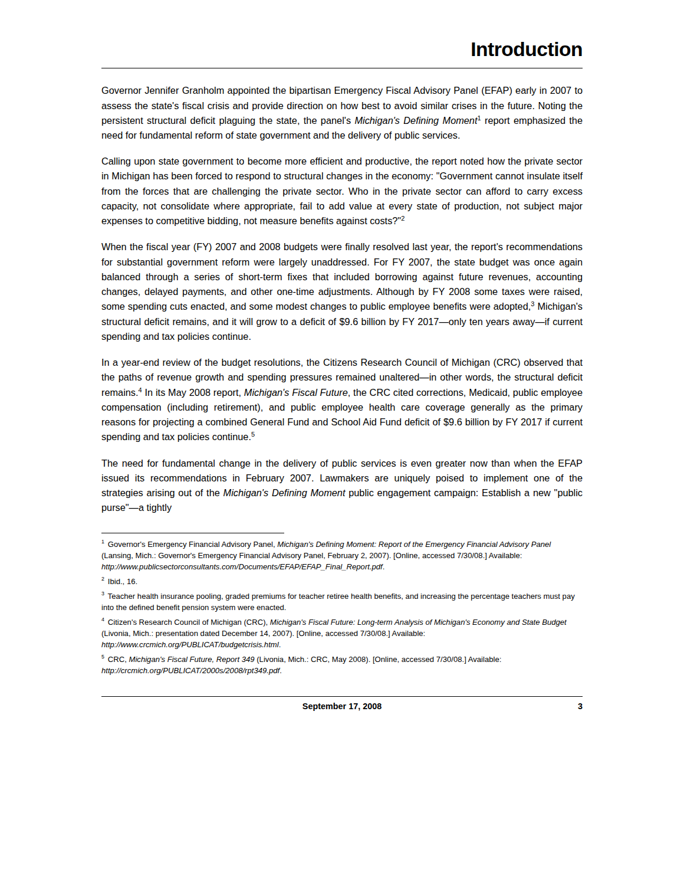Introduction
Governor Jennifer Granholm appointed the bipartisan Emergency Fiscal Advisory Panel (EFAP) early in 2007 to assess the state's fiscal crisis and provide direction on how best to avoid similar crises in the future. Noting the persistent structural deficit plaguing the state, the panel's Michigan's Defining Moment1 report emphasized the need for fundamental reform of state government and the delivery of public services.
Calling upon state government to become more efficient and productive, the report noted how the private sector in Michigan has been forced to respond to structural changes in the economy: "Government cannot insulate itself from the forces that are challenging the private sector. Who in the private sector can afford to carry excess capacity, not consolidate where appropriate, fail to add value at every state of production, not subject major expenses to competitive bidding, not measure benefits against costs?"2
When the fiscal year (FY) 2007 and 2008 budgets were finally resolved last year, the report's recommendations for substantial government reform were largely unaddressed. For FY 2007, the state budget was once again balanced through a series of short-term fixes that included borrowing against future revenues, accounting changes, delayed payments, and other one-time adjustments. Although by FY 2008 some taxes were raised, some spending cuts enacted, and some modest changes to public employee benefits were adopted,3 Michigan's structural deficit remains, and it will grow to a deficit of $9.6 billion by FY 2017—only ten years away—if current spending and tax policies continue.
In a year-end review of the budget resolutions, the Citizens Research Council of Michigan (CRC) observed that the paths of revenue growth and spending pressures remained unaltered—in other words, the structural deficit remains.4 In its May 2008 report, Michigan's Fiscal Future, the CRC cited corrections, Medicaid, public employee compensation (including retirement), and public employee health care coverage generally as the primary reasons for projecting a combined General Fund and School Aid Fund deficit of $9.6 billion by FY 2017 if current spending and tax policies continue.5
The need for fundamental change in the delivery of public services is even greater now than when the EFAP issued its recommendations in February 2007. Lawmakers are uniquely poised to implement one of the strategies arising out of the Michigan's Defining Moment public engagement campaign: Establish a new "public purse"—a tightly
1 Governor's Emergency Financial Advisory Panel, Michigan's Defining Moment: Report of the Emergency Financial Advisory Panel (Lansing, Mich.: Governor's Emergency Financial Advisory Panel, February 2, 2007). [Online, accessed 7/30/08.] Available: http://www.publicsectorconsultants.com/Documents/EFAP/EFAP_Final_Report.pdf.
2 Ibid., 16.
3 Teacher health insurance pooling, graded premiums for teacher retiree health benefits, and increasing the percentage teachers must pay into the defined benefit pension system were enacted.
4 Citizen's Research Council of Michigan (CRC), Michigan's Fiscal Future: Long-term Analysis of Michigan's Economy and State Budget (Livonia, Mich.: presentation dated December 14, 2007). [Online, accessed 7/30/08.] Available: http://www.crcmich.org/PUBLICAT/budgetcrisis.html.
5 CRC, Michigan's Fiscal Future, Report 349 (Livonia, Mich.: CRC, May 2008). [Online, accessed 7/30/08.] Available: http://crcmich.org/PUBLICAT/2000s/2008/rpt349.pdf.
September 17, 2008 3